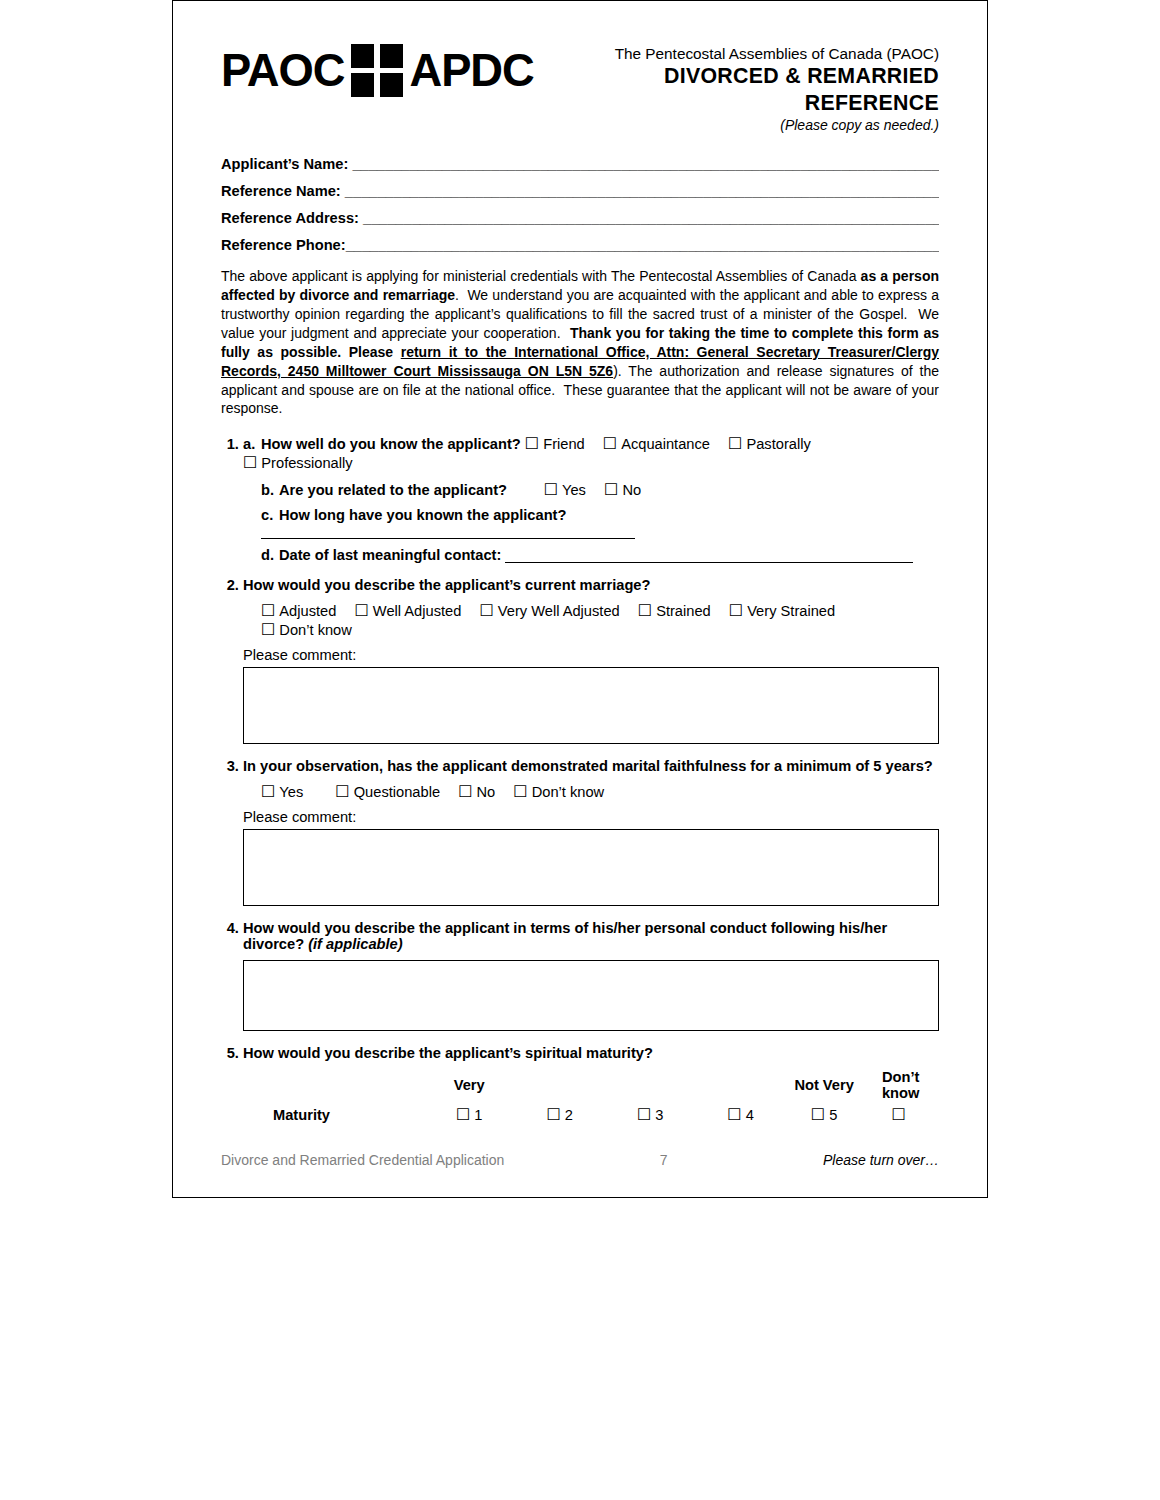PAOC APDC
The Pentecostal Assemblies of Canada (PAOC)
DIVORCED & REMARRIED REFERENCE
(Please copy as needed.)
Applicant’s Name: _______________________________________________________________________________
Reference Name: _________________________________________________________________________________
Reference Address: ______________________________________________________________________________
Reference Phone:________________________________________________________________________________
The above applicant is applying for ministerial credentials with The Pentecostal Assemblies of Canada as a person affected by divorce and remarriage. We understand you are acquainted with the applicant and able to express a trustworthy opinion regarding the applicant’s qualifications to fill the sacred trust of a minister of the Gospel. We value your judgment and appreciate your cooperation. Thank you for taking the time to complete this form as fully as possible. Please return it to the International Office, Attn: General Secretary Treasurer/Clergy Records, 2450 Milltower Court Mississauga ON L5N 5Z6). The authorization and release signatures of the applicant and spouse are on file at the national office. These guarantee that the applicant will not be aware of your response.
a. How well do you know the applicant? ☐Friend ☐Acquaintance ☐Pastorally ☐Professionally
b. Are you related to the applicant? ☐Yes ☐No
c. How long have you known the applicant?
d. Date of last meaningful contact:
How would you describe the applicant’s current marriage?
☐Adjusted ☐Well Adjusted ☐Very Well Adjusted ☐Strained ☐Very Strained ☐Don’t know
Please comment:
In your observation, has the applicant demonstrated marital faithfulness for a minimum of 5 years?
☐Yes ☐Questionable ☐No ☐Don’t know
Please comment:
How would you describe the applicant in terms of his/her personal conduct following his/her divorce? (if applicable)
How would you describe the applicant’s spiritual maturity?
| | Very | | | | Not Very | Don’t know |
| --- | --- | --- | --- | --- | --- | --- |
| Maturity | ☐ 1 | ☐ 2 | ☐ 3 | ☐ 4 | ☐ 5 | ☐ |
Divorce and Remarried Credential Application
7
Please turn over…